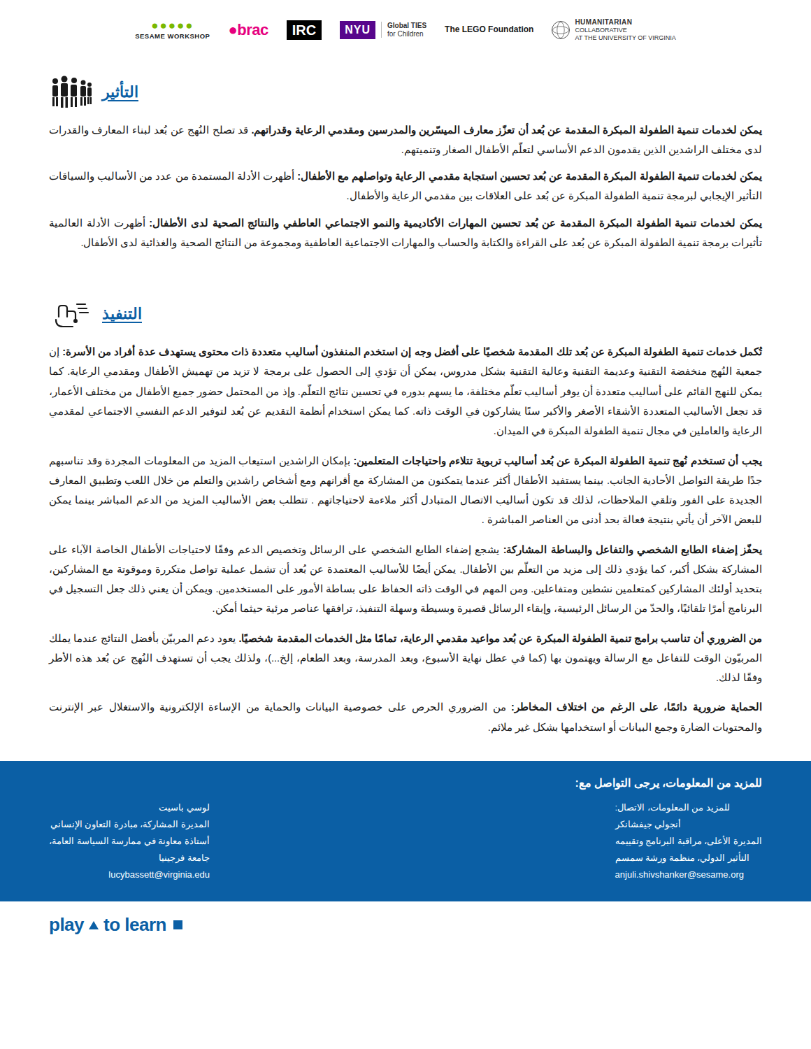●●●●● SESAME WORKSHOP
●brac
IRC
NYU Global TIESfor Children
The LEGO Foundation
HUMANITARIANCOLLABORATIVE
AT THE UNIVERSITY OF VIRGINIA
التأثير
يمكن لخدمات تنمية الطفولة المبكرة المقدمة عن بُعد أن تعزّز معارف الميسّرين والمدرسين ومقدمي الرعاية وقدراتهم. قد تصلح النُهج عن بُعد لبناء المعارف والقدرات لدى مختلف الراشدين الذين يقدمون الدعم الأساسي لتعلّم الأطفال الصغار وتنميتهم.
يمكن لخدمات تنمية الطفولة المبكرة المقدمة عن بُعد تحسين استجابة مقدمي الرعاية وتواصلهم مع الأطفال: أظهرت الأدلة المستمدة من عدد من الأساليب والسياقات التأثير الإيجابي لبرمجة تنمية الطفولة المبكرة عن بُعد على العلاقات بين مقدمي الرعاية والأطفال.
يمكن لخدمات تنمية الطفولة المبكرة المقدمة عن بُعد تحسين المهارات الأكاديمية والنمو الاجتماعي العاطفي والنتائج الصحية لدى الأطفال: أظهرت الأدلة العالمية تأثيرات برمجة تنمية الطفولة المبكرة عن بُعد على القراءة والكتابة والحساب والمهارات الاجتماعية العاطفية ومجموعة من النتائج الصحية والغذائية لدى الأطفال.
التنفيذ
تُكمل خدمات تنمية الطفولة المبكرة عن بُعد تلك المقدمة شخصيًا على أفضل وجه إن استخدم المنفذون أساليب متعددة ذات محتوى يستهدف عدة أفراد من الأسرة: إن جمعية النُهج منخفضة التقنية وعديمة التقنية وعالية التقنية بشكل مدروس، يمكن أن تؤدي إلى الحصول على برمجة لا تزيد من تهميش الأطفال ومقدمي الرعاية. كما يمكن للنهج القائم على أساليب متعددة أن يوفر أساليب تعلّم مختلفة، ما يسهم بدوره في تحسين نتائج التعلّم. وإذ من المحتمل حضور جميع الأطفال من مختلف الأعمار، قد تجعل الأساليب المتعددة الأشقاء الأصغر والأكبر سنًا يشاركون في الوقت ذاته. كما يمكن استخدام أنظمة التقديم عن بُعد لتوفير الدعم النفسي الاجتماعي لمقدمي الرعاية والعاملين في مجال تنمية الطفولة المبكرة في الميدان.
يجب أن تستخدم نُهج تنمية الطفولة المبكرة عن بُعد أساليب تربوية تتلاءم واحتياجات المتعلمين: بإمكان الراشدين استيعاب المزيد من المعلومات المجردة وقد تناسبهم جدًا طريقة التواصل الأحادية الجانب. بينما يستفيد الأطفال أكثر عندما يتمكنون من المشاركة مع أقرانهم ومع أشخاص راشدين والتعلم من خلال اللعب وتطبيق المعارف الجديدة على الفور وتلقي الملاحظات، لذلك قد تكون أساليب الاتصال المتبادل أكثر ملاءمة لاحتياجاتهم . تتطلب بعض الأساليب المزيد من الدعم المباشر بينما يمكن للبعض الآخر أن يأتي بنتيجة فعالة بحد أدنى من العناصر المباشرة .
يحفّز إضفاء الطابع الشخصي والتفاعل والبساطة المشاركة: يشجع إضفاء الطابع الشخصي على الرسائل وتخصيص الدعم وفقًا لاحتياجات الأطفال الخاصة الآباء على المشاركة بشكل أكبر، كما يؤدي ذلك إلى مزيد من التعلّم بين الأطفال. يمكن أيضًا للأساليب المعتمدة عن بُعد أن تشمل عملية تواصل متكررة وموقوتة مع المشاركين، بتحديد أولئك المشاركين كمتعلمين نشطين ومتفاعلين. ومن المهم في الوقت ذاته الحفاظ على بساطة الأمور على المستخدمين. ويمكن أن يعني ذلك جعل التسجيل في البرنامج أمرًا تلقائيًا، والحدّ من الرسائل الرئيسية، وإبقاء الرسائل قصيرة وبسيطة وسهلة التنفيذ، ترافقها عناصر مرئية حيثما أمكن.
من الضروري أن تناسب برامج تنمية الطفولة المبكرة عن بُعد مواعيد مقدمي الرعاية، تمامًا مثل الخدمات المقدمة شخصيًا. يعود دعم المربيّن بأفضل النتائج عندما يملك المربيّون الوقت للتفاعل مع الرسالة ويهتمون بها (كما في عطل نهاية الأسبوع، وبعد المدرسة، وبعد الطعام، إلخ...)، ولذلك يجب أن تستهدف النُهج عن بُعد هذه الأطر وفقًا لذلك.
الحماية ضرورية دائمًا، على الرغم من اختلاف المخاطر: من الضروري الحرص على خصوصية البيانات والحماية من الإساءة الإلكترونية والاستغلال عبر الإنترنت والمحتويات الضارة وجمع البيانات أو استخدامها بشكل غير ملائم.
للمزيد من المعلومات، يرجى التواصل مع:
للمزيد من المعلومات، الاتصال:
أنجولي جيفشانكر
المديرة الأعلى، مراقبة البرنامج وتقييمه
التأثير الدولي، منظمة ورشة سمسم
anjuli.shivshanker@sesame.org
لوسي باسيت
المديرة المشاركة، مبادرة التعاون الإنساني
أستاذة معاونة في ممارسة السياسة العامة،
جامعة فرجينيا
lucybassett@virginia.edu
play to learn